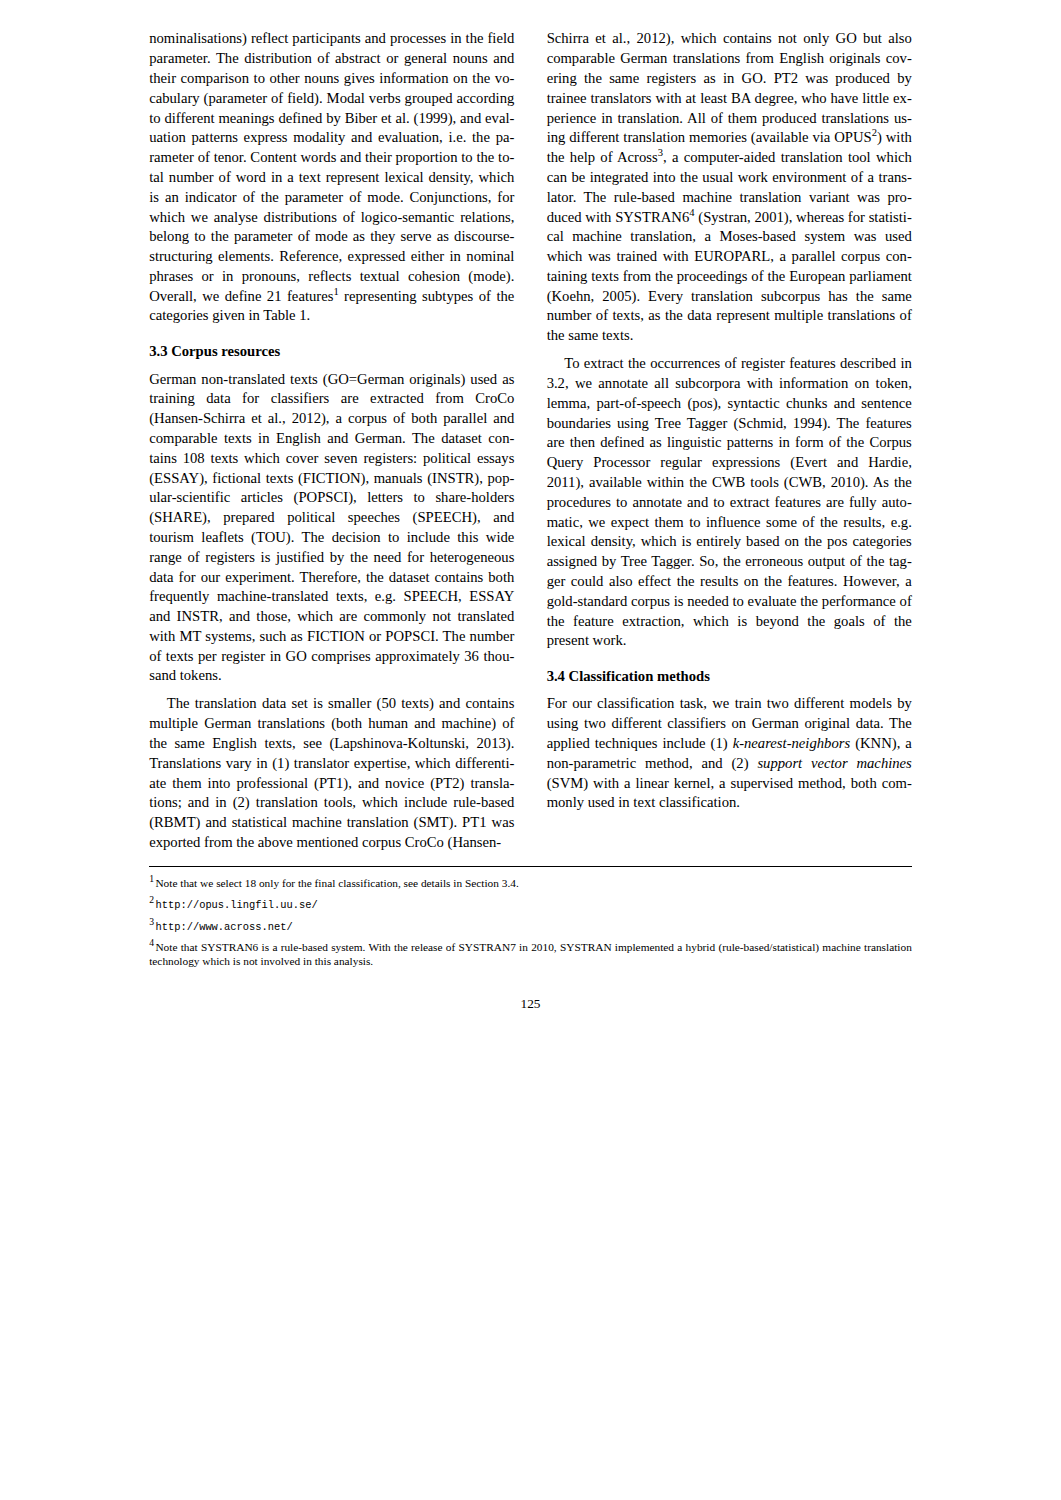nominalisations) reflect participants and processes in the field parameter. The distribution of abstract or general nouns and their comparison to other nouns gives information on the vocabulary (parameter of field). Modal verbs grouped according to different meanings defined by Biber et al. (1999), and evaluation patterns express modality and evaluation, i.e. the parameter of tenor. Content words and their proportion to the total number of word in a text represent lexical density, which is an indicator of the parameter of mode. Conjunctions, for which we analyse distributions of logico-semantic relations, belong to the parameter of mode as they serve as discourse-structuring elements. Reference, expressed either in nominal phrases or in pronouns, reflects textual cohesion (mode). Overall, we define 21 features1 representing subtypes of the categories given in Table 1.
3.3 Corpus resources
German non-translated texts (GO=German originals) used as training data for classifiers are extracted from CroCo (Hansen-Schirra et al., 2012), a corpus of both parallel and comparable texts in English and German. The dataset contains 108 texts which cover seven registers: political essays (ESSAY), fictional texts (FICTION), manuals (INSTR), popular-scientific articles (POPSCI), letters to share-holders (SHARE), prepared political speeches (SPEECH), and tourism leaflets (TOU). The decision to include this wide range of registers is justified by the need for heterogeneous data for our experiment. Therefore, the dataset contains both frequently machine-translated texts, e.g. SPEECH, ESSAY and INSTR, and those, which are commonly not translated with MT systems, such as FICTION or POPSCI. The number of texts per register in GO comprises approximately 36 thousand tokens.
The translation data set is smaller (50 texts) and contains multiple German translations (both human and machine) of the same English texts, see (Lapshinova-Koltunski, 2013). Translations vary in (1) translator expertise, which differentiate them into professional (PT1), and novice (PT2) translations; and in (2) translation tools, which include rule-based (RBMT) and statistical machine translation (SMT). PT1 was exported from the above mentioned corpus CroCo (Hansen-
Schirra et al., 2012), which contains not only GO but also comparable German translations from English originals covering the same registers as in GO. PT2 was produced by trainee translators with at least BA degree, who have little experience in translation. All of them produced translations using different translation memories (available via OPUS2) with the help of Across3, a computer-aided translation tool which can be integrated into the usual work environment of a translator. The rule-based machine translation variant was produced with SYSTRAN64 (Systran, 2001), whereas for statistical machine translation, a Moses-based system was used which was trained with EUROPARL, a parallel corpus containing texts from the proceedings of the European parliament (Koehn, 2005). Every translation subcorpus has the same number of texts, as the data represent multiple translations of the same texts.
To extract the occurrences of register features described in 3.2, we annotate all subcorpora with information on token, lemma, part-of-speech (pos), syntactic chunks and sentence boundaries using Tree Tagger (Schmid, 1994). The features are then defined as linguistic patterns in form of the Corpus Query Processor regular expressions (Evert and Hardie, 2011), available within the CWB tools (CWB, 2010). As the procedures to annotate and to extract features are fully automatic, we expect them to influence some of the results, e.g. lexical density, which is entirely based on the pos categories assigned by Tree Tagger. So, the erroneous output of the tagger could also effect the results on the features. However, a gold-standard corpus is needed to evaluate the performance of the feature extraction, which is beyond the goals of the present work.
3.4 Classification methods
For our classification task, we train two different models by using two different classifiers on German original data. The applied techniques include (1) k-nearest-neighbors (KNN), a non-parametric method, and (2) support vector machines (SVM) with a linear kernel, a supervised method, both commonly used in text classification.
1 Note that we select 18 only for the final classification, see details in Section 3.4.
2 http://opus.lingfil.uu.se/
3 http://www.across.net/
4 Note that SYSTRAN6 is a rule-based system. With the release of SYSTRAN7 in 2010, SYSTRAN implemented a hybrid (rule-based/statistical) machine translation technology which is not involved in this analysis.
125